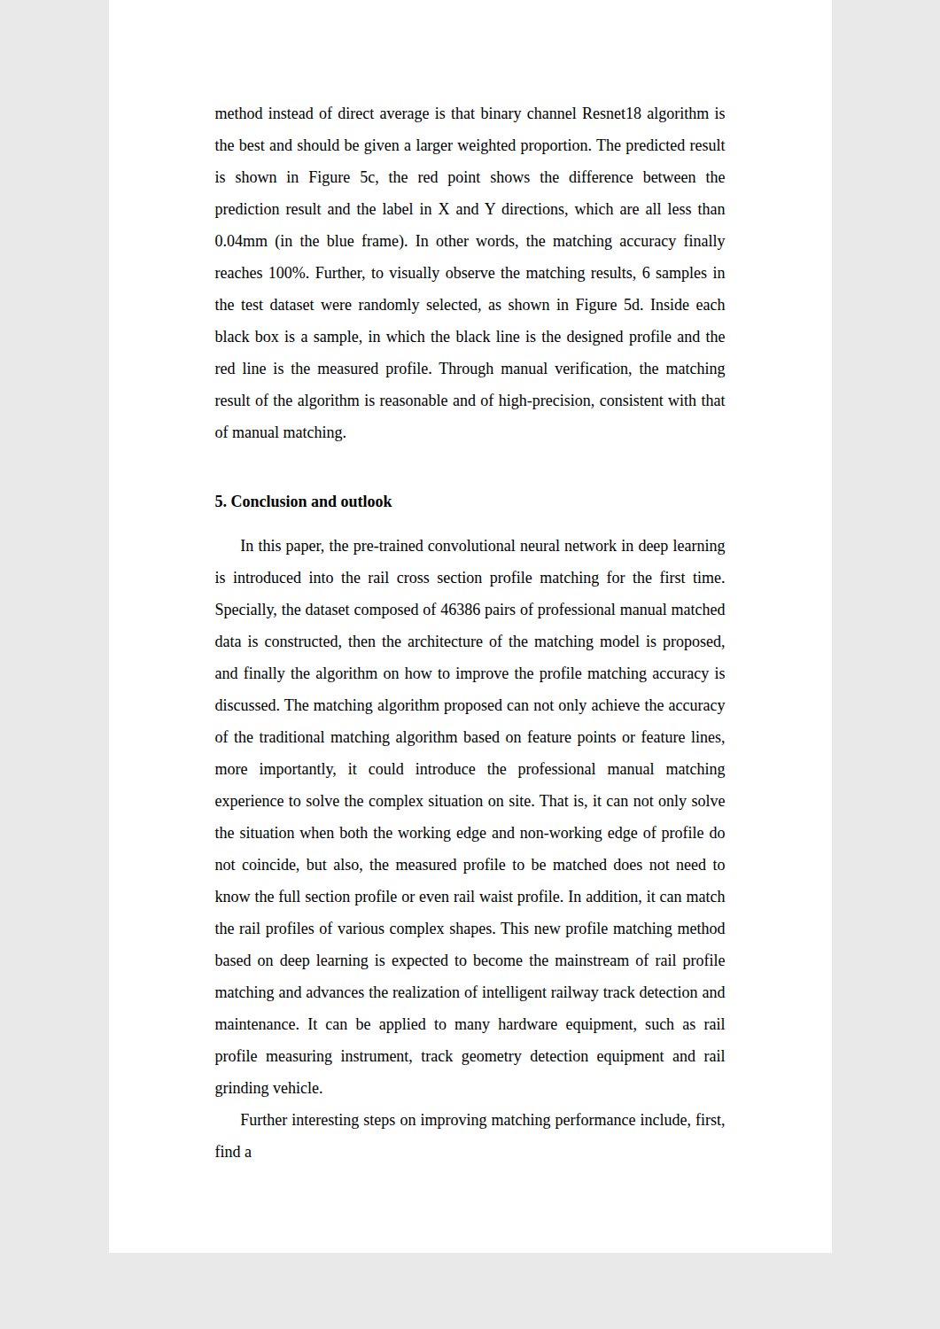method instead of direct average is that binary channel Resnet18 algorithm is the best and should be given a larger weighted proportion. The predicted result is shown in Figure 5c, the red point shows the difference between the prediction result and the label in X and Y directions, which are all less than 0.04mm (in the blue frame). In other words, the matching accuracy finally reaches 100%. Further, to visually observe the matching results, 6 samples in the test dataset were randomly selected, as shown in Figure 5d. Inside each black box is a sample, in which the black line is the designed profile and the red line is the measured profile. Through manual verification, the matching result of the algorithm is reasonable and of high-precision, consistent with that of manual matching.
5. Conclusion and outlook
In this paper, the pre-trained convolutional neural network in deep learning is introduced into the rail cross section profile matching for the first time. Specially, the dataset composed of 46386 pairs of professional manual matched data is constructed, then the architecture of the matching model is proposed, and finally the algorithm on how to improve the profile matching accuracy is discussed. The matching algorithm proposed can not only achieve the accuracy of the traditional matching algorithm based on feature points or feature lines, more importantly, it could introduce the professional manual matching experience to solve the complex situation on site. That is, it can not only solve the situation when both the working edge and non-working edge of profile do not coincide, but also, the measured profile to be matched does not need to know the full section profile or even rail waist profile. In addition, it can match the rail profiles of various complex shapes. This new profile matching method based on deep learning is expected to become the mainstream of rail profile matching and advances the realization of intelligent railway track detection and maintenance. It can be applied to many hardware equipment, such as rail profile measuring instrument, track geometry detection equipment and rail grinding vehicle.
Further interesting steps on improving matching performance include, first, find a